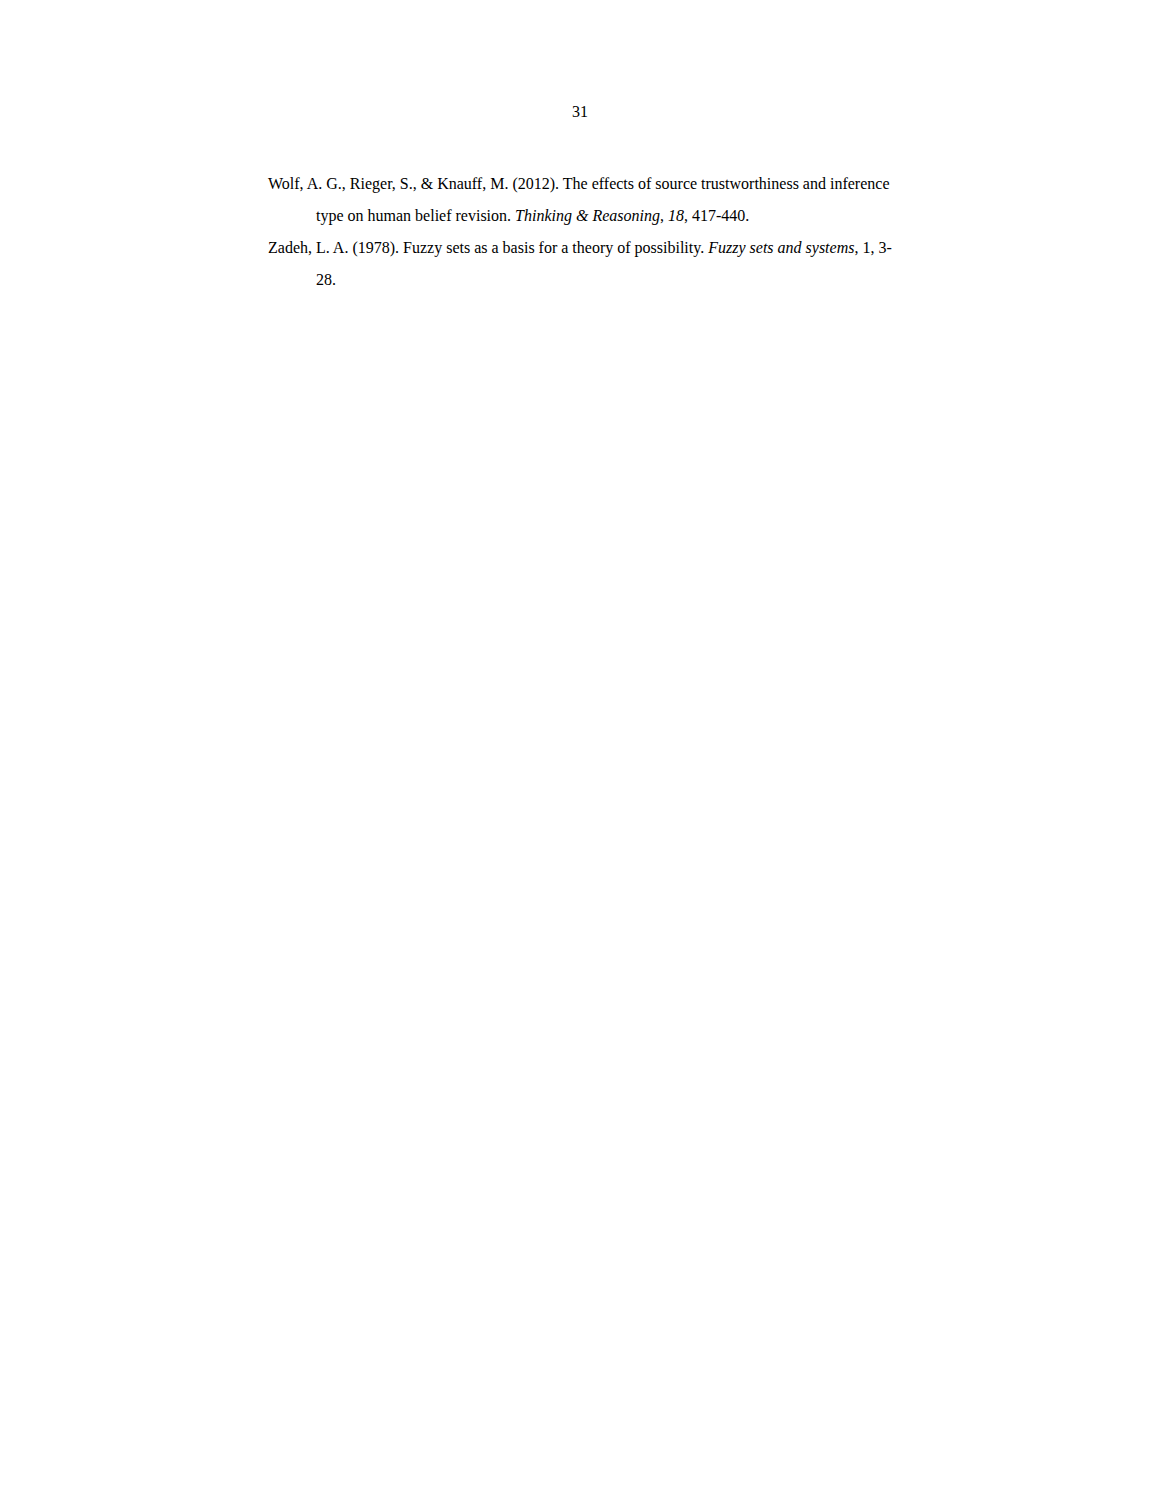31
Wolf, A. G., Rieger, S., & Knauff, M. (2012). The effects of source trustworthiness and inference type on human belief revision. Thinking & Reasoning, 18, 417-440.
Zadeh, L. A. (1978). Fuzzy sets as a basis for a theory of possibility. Fuzzy sets and systems, 1, 3-28.